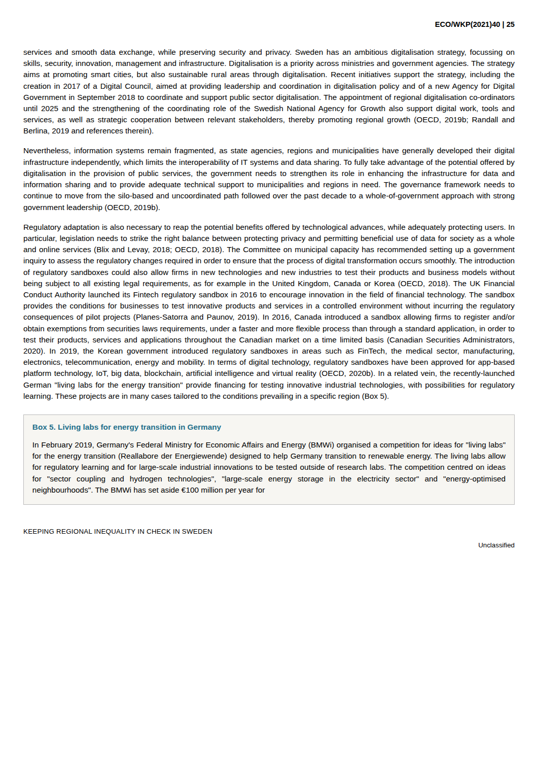ECO/WKP(2021)40 | 25
services and smooth data exchange, while preserving security and privacy. Sweden has an ambitious digitalisation strategy, focussing on skills, security, innovation, management and infrastructure. Digitalisation is a priority across ministries and government agencies. The strategy aims at promoting smart cities, but also sustainable rural areas through digitalisation. Recent initiatives support the strategy, including the creation in 2017 of a Digital Council, aimed at providing leadership and coordination in digitalisation policy and of a new Agency for Digital Government in September 2018 to coordinate and support public sector digitalisation. The appointment of regional digitalisation co-ordinators until 2025 and the strengthening of the coordinating role of the Swedish National Agency for Growth also support digital work, tools and services, as well as strategic cooperation between relevant stakeholders, thereby promoting regional growth (OECD, 2019b; Randall and Berlina, 2019 and references therein).
Nevertheless, information systems remain fragmented, as state agencies, regions and municipalities have generally developed their digital infrastructure independently, which limits the interoperability of IT systems and data sharing. To fully take advantage of the potential offered by digitalisation in the provision of public services, the government needs to strengthen its role in enhancing the infrastructure for data and information sharing and to provide adequate technical support to municipalities and regions in need. The governance framework needs to continue to move from the silo-based and uncoordinated path followed over the past decade to a whole-of-government approach with strong government leadership (OECD, 2019b).
Regulatory adaptation is also necessary to reap the potential benefits offered by technological advances, while adequately protecting users. In particular, legislation needs to strike the right balance between protecting privacy and permitting beneficial use of data for society as a whole and online services (Blix and Levay, 2018; OECD, 2018). The Committee on municipal capacity has recommended setting up a government inquiry to assess the regulatory changes required in order to ensure that the process of digital transformation occurs smoothly. The introduction of regulatory sandboxes could also allow firms in new technologies and new industries to test their products and business models without being subject to all existing legal requirements, as for example in the United Kingdom, Canada or Korea (OECD, 2018). The UK Financial Conduct Authority launched its Fintech regulatory sandbox in 2016 to encourage innovation in the field of financial technology. The sandbox provides the conditions for businesses to test innovative products and services in a controlled environment without incurring the regulatory consequences of pilot projects (Planes-Satorra and Paunov, 2019). In 2016, Canada introduced a sandbox allowing firms to register and/or obtain exemptions from securities laws requirements, under a faster and more flexible process than through a standard application, in order to test their products, services and applications throughout the Canadian market on a time limited basis (Canadian Securities Administrators, 2020). In 2019, the Korean government introduced regulatory sandboxes in areas such as FinTech, the medical sector, manufacturing, electronics, telecommunication, energy and mobility. In terms of digital technology, regulatory sandboxes have been approved for app-based platform technology, IoT, big data, blockchain, artificial intelligence and virtual reality (OECD, 2020b). In a related vein, the recently-launched German "living labs for the energy transition" provide financing for testing innovative industrial technologies, with possibilities for regulatory learning. These projects are in many cases tailored to the conditions prevailing in a specific region (Box 5).
Box 5. Living labs for energy transition in Germany
In February 2019, Germany's Federal Ministry for Economic Affairs and Energy (BMWi) organised a competition for ideas for "living labs" for the energy transition (Reallabore der Energiewende) designed to help Germany transition to renewable energy. The living labs allow for regulatory learning and for large-scale industrial innovations to be tested outside of research labs. The competition centred on ideas for "sector coupling and hydrogen technologies", "large-scale energy storage in the electricity sector" and "energy-optimised neighbourhoods". The BMWi has set aside €100 million per year for
KEEPING REGIONAL INEQUALITY IN CHECK IN SWEDEN
Unclassified